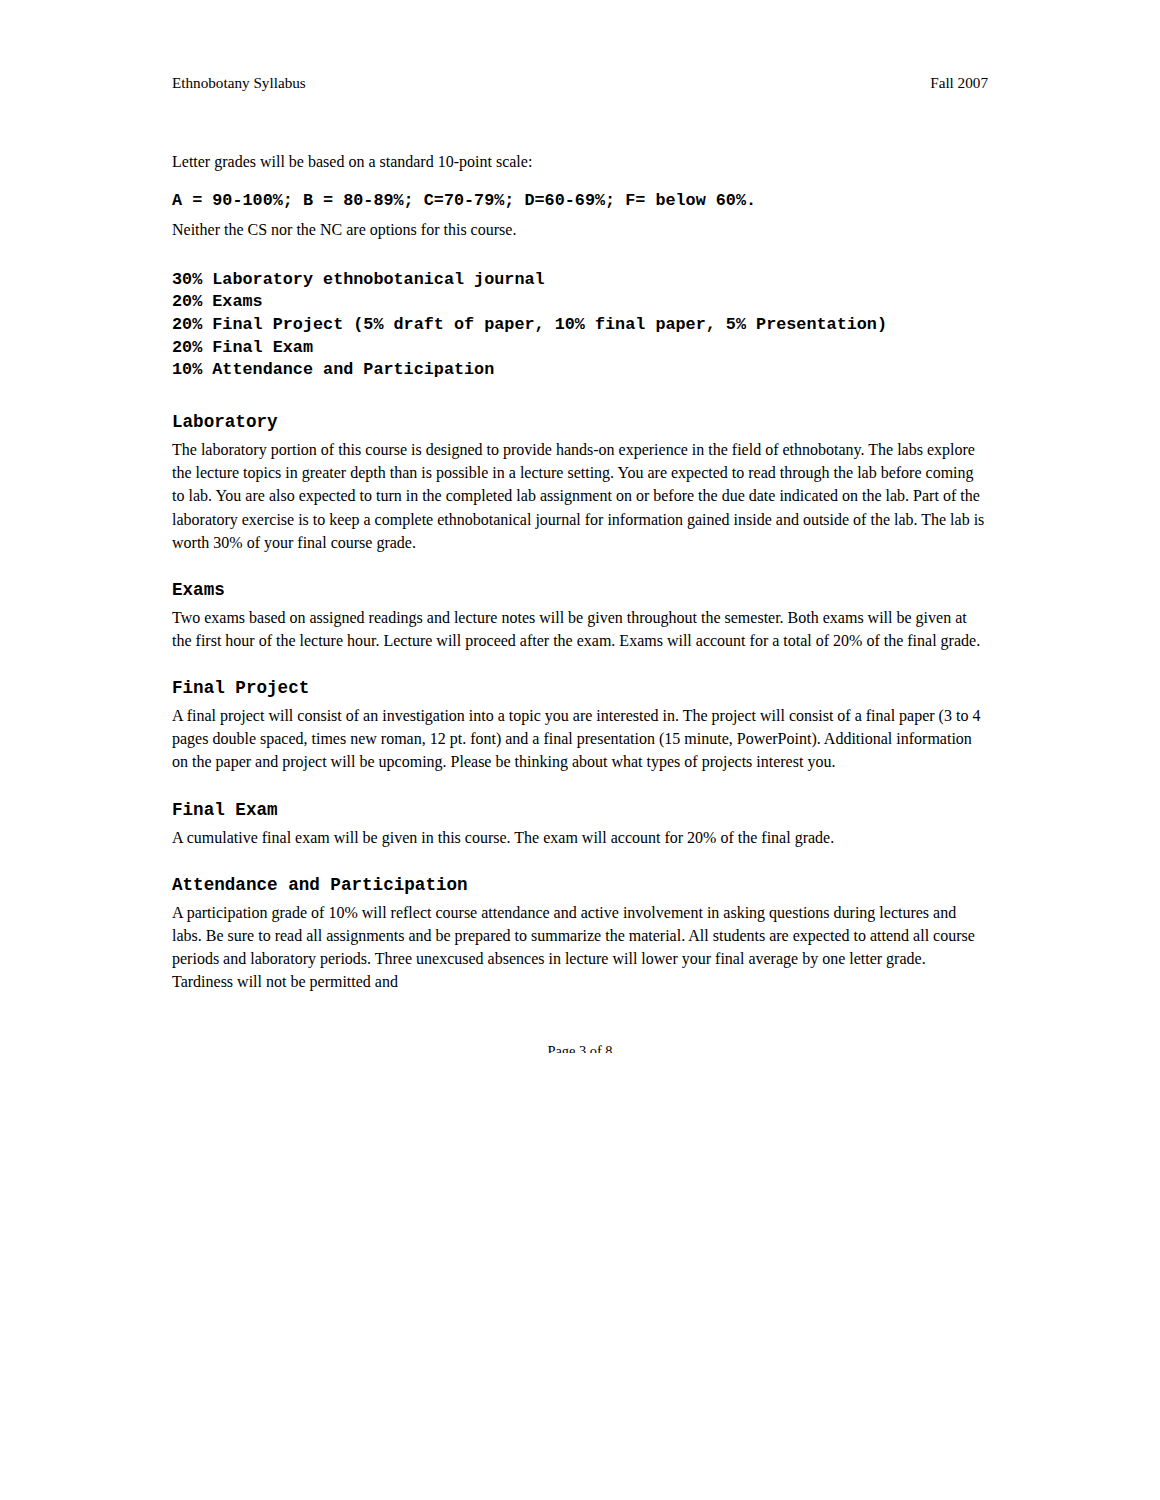Ethnobotany Syllabus Fall 2007
Letter grades will be based on a standard 10-point scale:
A = 90-100%; B = 80-89%; C=70-79%; D=60-69%; F= below 60%.
Neither the CS nor the NC are options for this course.
30% Laboratory ethnobotanical journal
20% Exams
20% Final Project (5% draft of paper, 10% final paper, 5% Presentation)
20% Final Exam
10% Attendance and Participation
Laboratory
The laboratory portion of this course is designed to provide hands-on experience in the field of ethnobotany. The labs explore the lecture topics in greater depth than is possible in a lecture setting. You are expected to read through the lab before coming to lab. You are also expected to turn in the completed lab assignment on or before the due date indicated on the lab. Part of the laboratory exercise is to keep a complete ethnobotanical journal for information gained inside and outside of the lab. The lab is worth 30% of your final course grade.
Exams
Two exams based on assigned readings and lecture notes will be given throughout the semester. Both exams will be given at the first hour of the lecture hour. Lecture will proceed after the exam. Exams will account for a total of 20% of the final grade.
Final Project
A final project will consist of an investigation into a topic you are interested in. The project will consist of a final paper (3 to 4 pages double spaced, times new roman, 12 pt. font) and a final presentation (15 minute, PowerPoint). Additional information on the paper and project will be upcoming. Please be thinking about what types of projects interest you.
Final Exam
A cumulative final exam will be given in this course. The exam will account for 20% of the final grade.
Attendance and Participation
A participation grade of 10% will reflect course attendance and active involvement in asking questions during lectures and labs. Be sure to read all assignments and be prepared to summarize the material. All students are expected to attend all course periods and laboratory periods. Three unexcused absences in lecture will lower your final average by one letter grade. Tardiness will not be permitted and
Page 3 of 8